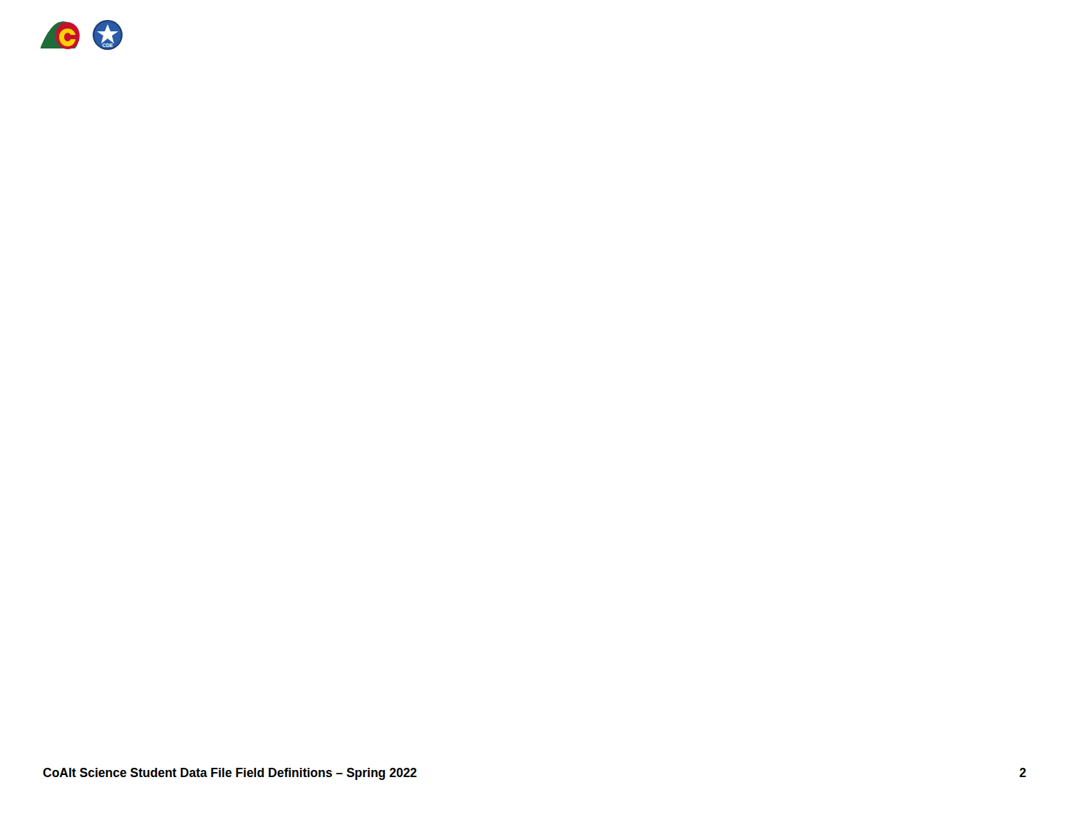CDE
CoAlt Science Student Data File Field Definitions – Spring 2022 2